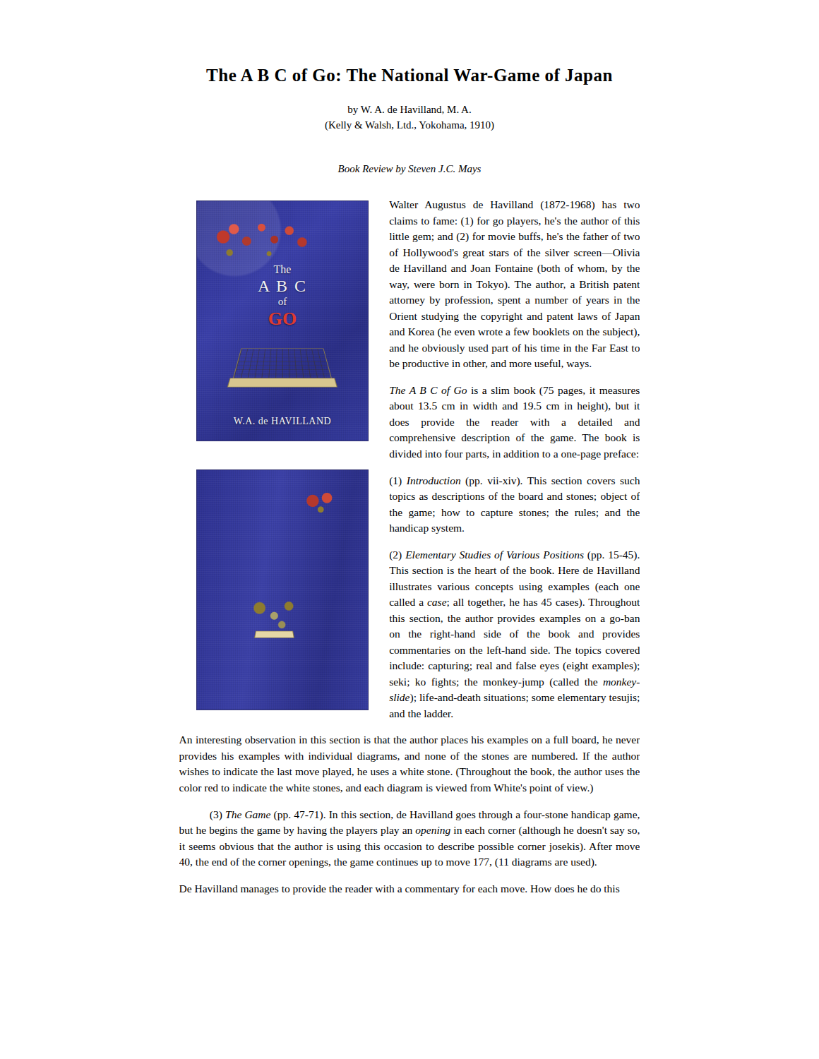The A B C of Go: The National War-Game of Japan
by W. A. de Havilland, M. A.
(Kelly & Walsh, Ltd., Yokohama, 1910)
Book Review by Steven J.C. Mays
The A B C of GO
W.A. de HAVILLAND
Walter Augustus de Havilland (1872-1968) has two claims to fame: (1) for go players, he's the author of this little gem; and (2) for movie buffs, he's the father of two of Hollywood's great stars of the silver screen—Olivia de Havilland and Joan Fontaine (both of whom, by the way, were born in Tokyo). The author, a British patent attorney by profession, spent a number of years in the Orient studying the copyright and patent laws of Japan and Korea (he even wrote a few booklets on the subject), and he obviously used part of his time in the Far East to be productive in other, and more useful, ways.
The A B C of Go is a slim book (75 pages, it measures about 13.5 cm in width and 19.5 cm in height), but it does provide the reader with a detailed and comprehensive description of the game. The book is divided into four parts, in addition to a one-page preface:
(1) Introduction (pp. vii-xiv). This section covers such topics as descriptions of the board and stones; object of the game; how to capture stones; the rules; and the handicap system.
(2) Elementary Studies of Various Positions (pp. 15-45). This section is the heart of the book. Here de Havilland illustrates various concepts using examples (each one called a case; all together, he has 45 cases). Throughout this section, the author provides examples on a go-ban on the right-hand side of the book and provides commentaries on the left-hand side. The topics covered include: capturing; real and false eyes (eight examples); seki; ko fights; the monkey-jump (called the monkey-slide); life-and-death situations; some elementary tesujis; and the ladder.
An interesting observation in this section is that the author places his examples on a full board, he never provides his examples with individual diagrams, and none of the stones are numbered. If the author wishes to indicate the last move played, he uses a white stone. (Throughout the book, the author uses the color red to indicate the white stones, and each diagram is viewed from White's point of view.)
(3) The Game (pp. 47-71). In this section, de Havilland goes through a four-stone handicap game, but he begins the game by having the players play an opening in each corner (although he doesn't say so, it seems obvious that the author is using this occasion to describe possible corner josekis). After move 40, the end of the corner openings, the game continues up to move 177, (11 diagrams are used).
De Havilland manages to provide the reader with a commentary for each move. How does he do this